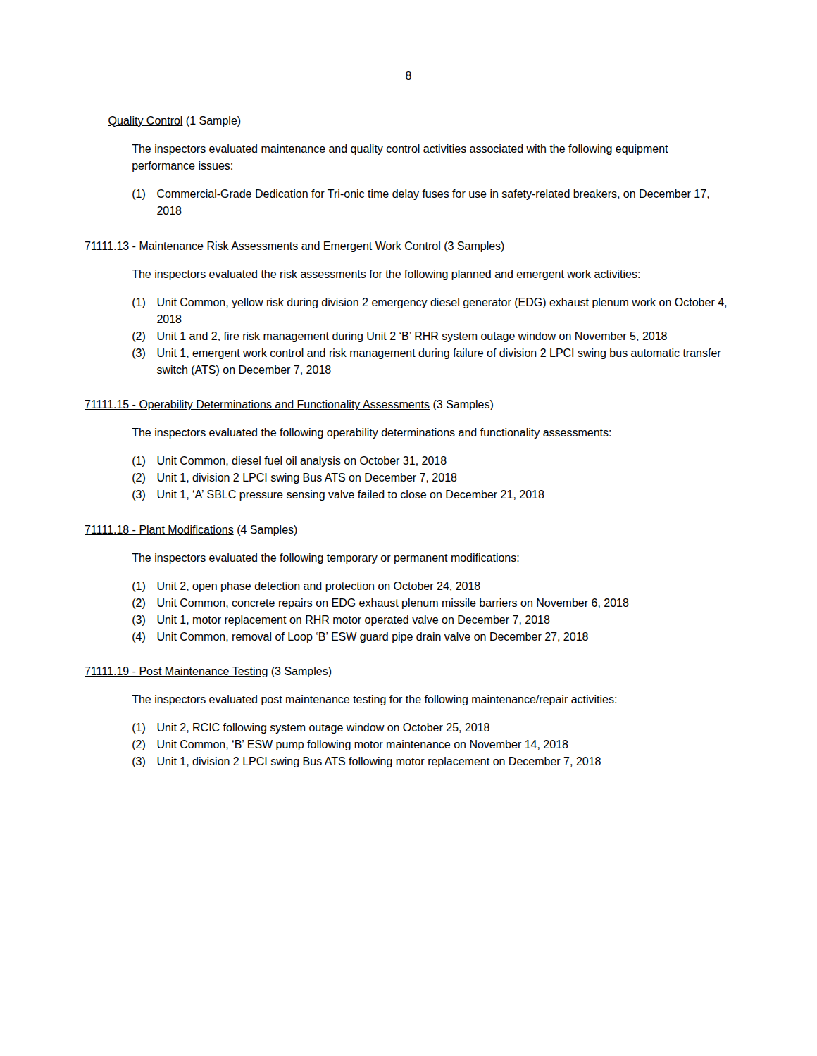8
Quality Control (1 Sample)
The inspectors evaluated maintenance and quality control activities associated with the following equipment performance issues:
Commercial-Grade Dedication for Tri-onic time delay fuses for use in safety-related breakers, on December 17, 2018
71111.13 - Maintenance Risk Assessments and Emergent Work Control (3 Samples)
The inspectors evaluated the risk assessments for the following planned and emergent work activities:
Unit Common, yellow risk during division 2 emergency diesel generator (EDG) exhaust plenum work on October 4, 2018
Unit 1 and 2, fire risk management during Unit 2 ‘B’ RHR system outage window on November 5, 2018
Unit 1, emergent work control and risk management during failure of division 2 LPCI swing bus automatic transfer switch (ATS) on December 7, 2018
71111.15 - Operability Determinations and Functionality Assessments (3 Samples)
The inspectors evaluated the following operability determinations and functionality assessments:
Unit Common, diesel fuel oil analysis on October 31, 2018
Unit 1, division 2 LPCI swing Bus ATS on December 7, 2018
Unit 1, ‘A’ SBLC pressure sensing valve failed to close on December 21, 2018
71111.18 - Plant Modifications (4 Samples)
The inspectors evaluated the following temporary or permanent modifications:
Unit 2, open phase detection and protection on October 24, 2018
Unit Common, concrete repairs on EDG exhaust plenum missile barriers on November 6, 2018
Unit 1, motor replacement on RHR motor operated valve on December 7, 2018
Unit Common, removal of Loop ‘B’ ESW guard pipe drain valve on December 27, 2018
71111.19 - Post Maintenance Testing (3 Samples)
The inspectors evaluated post maintenance testing for the following maintenance/repair activities:
Unit 2, RCIC following system outage window on October 25, 2018
Unit Common, ‘B’ ESW pump following motor maintenance on November 14, 2018
Unit 1, division 2 LPCI swing Bus ATS following motor replacement on December 7, 2018